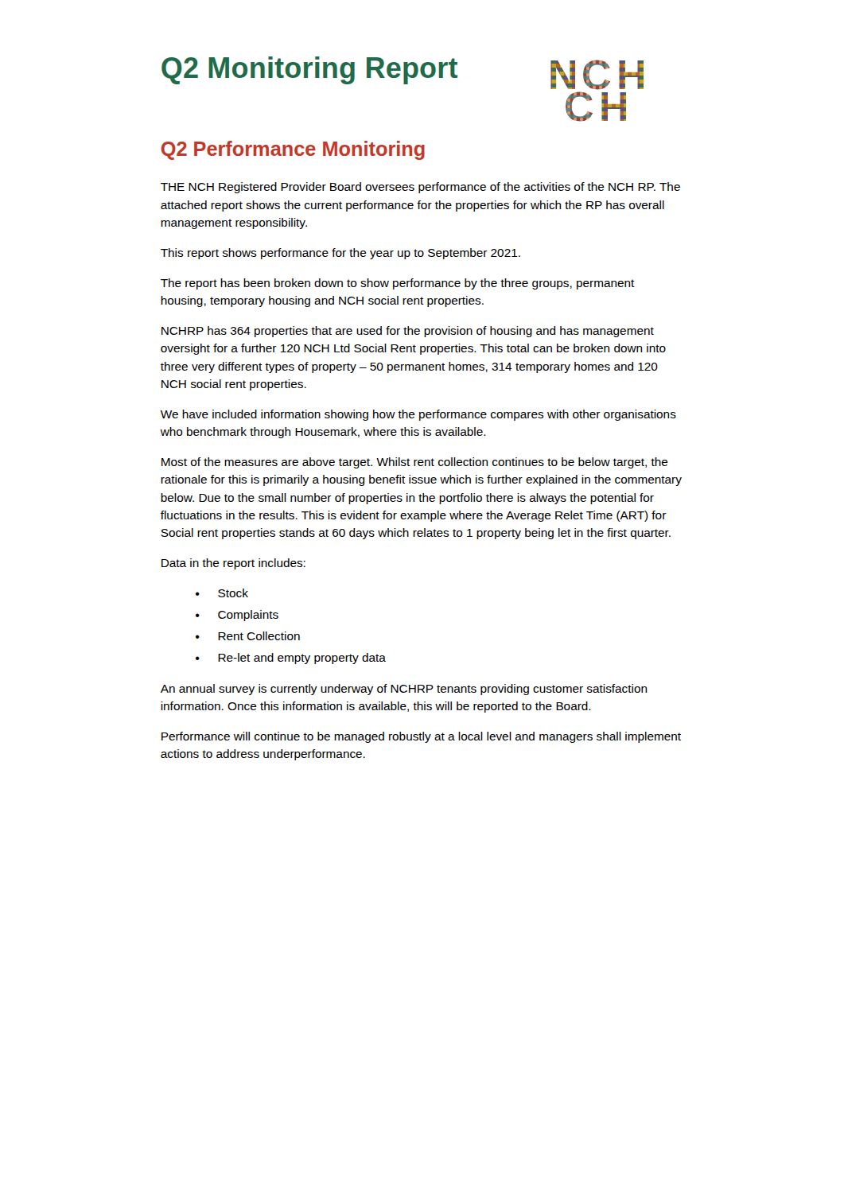Q2 Monitoring Report
N C H C H
Q2 Performance Monitoring
THE NCH Registered Provider Board oversees performance of the activities of the NCH RP. The attached report shows the current performance for the properties for which the RP has overall management responsibility.
This report shows performance for the year up to September 2021.
The report has been broken down to show performance by the three groups, permanent housing, temporary housing and NCH social rent properties.
NCHRP has 364 properties that are used for the provision of housing and has management oversight for a further 120 NCH Ltd Social Rent properties. This total can be broken down into three very different types of property – 50 permanent homes, 314 temporary homes and 120 NCH social rent properties.
We have included information showing how the performance compares with other organisations who benchmark through Housemark, where this is available.
Most of the measures are above target. Whilst rent collection continues to be below target, the rationale for this is primarily a housing benefit issue which is further explained in the commentary below. Due to the small number of properties in the portfolio there is always the potential for fluctuations in the results. This is evident for example where the Average Relet Time (ART) for Social rent properties stands at 60 days which relates to 1 property being let in the first quarter.
Data in the report includes:
Stock
Complaints
Rent Collection
Re-let and empty property data
An annual survey is currently underway of NCHRP tenants providing customer satisfaction information. Once this information is available, this will be reported to the Board.
Performance will continue to be managed robustly at a local level and managers shall implement actions to address underperformance.